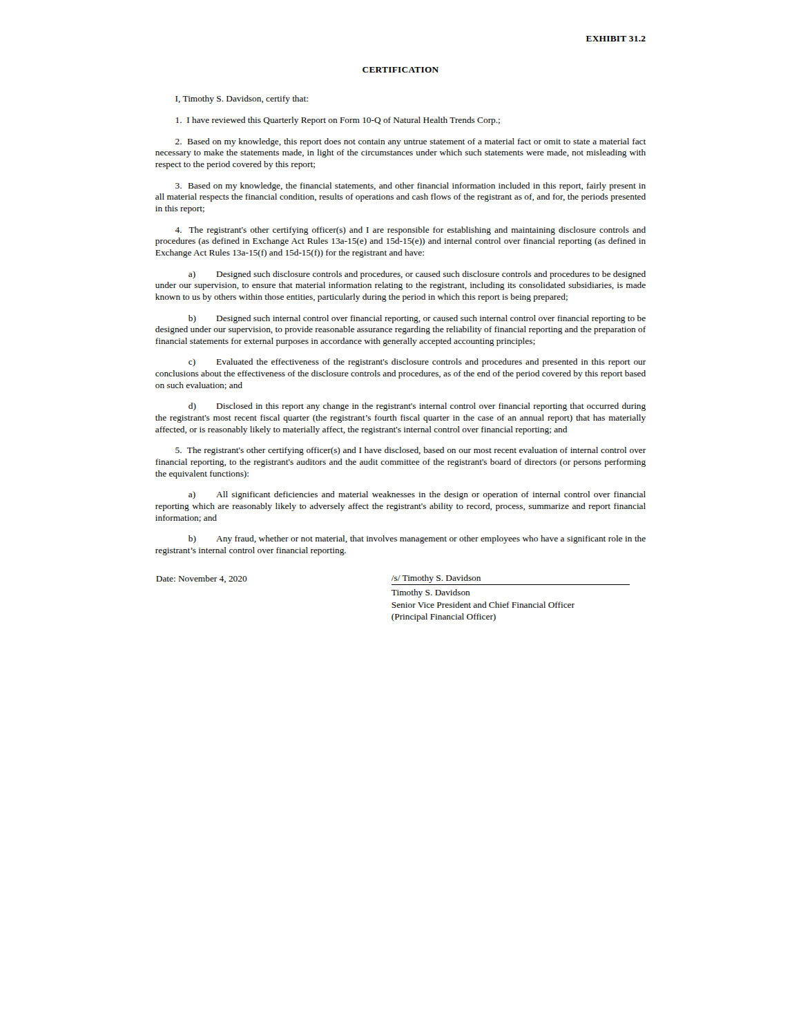EXHIBIT 31.2
CERTIFICATION
I, Timothy S. Davidson, certify that:
1. I have reviewed this Quarterly Report on Form 10-Q of Natural Health Trends Corp.;
2. Based on my knowledge, this report does not contain any untrue statement of a material fact or omit to state a material fact necessary to make the statements made, in light of the circumstances under which such statements were made, not misleading with respect to the period covered by this report;
3. Based on my knowledge, the financial statements, and other financial information included in this report, fairly present in all material respects the financial condition, results of operations and cash flows of the registrant as of, and for, the periods presented in this report;
4. The registrant's other certifying officer(s) and I are responsible for establishing and maintaining disclosure controls and procedures (as defined in Exchange Act Rules 13a-15(e) and 15d-15(e)) and internal control over financial reporting (as defined in Exchange Act Rules 13a-15(f) and 15d-15(f)) for the registrant and have:
a) Designed such disclosure controls and procedures, or caused such disclosure controls and procedures to be designed under our supervision, to ensure that material information relating to the registrant, including its consolidated subsidiaries, is made known to us by others within those entities, particularly during the period in which this report is being prepared;
b) Designed such internal control over financial reporting, or caused such internal control over financial reporting to be designed under our supervision, to provide reasonable assurance regarding the reliability of financial reporting and the preparation of financial statements for external purposes in accordance with generally accepted accounting principles;
c) Evaluated the effectiveness of the registrant's disclosure controls and procedures and presented in this report our conclusions about the effectiveness of the disclosure controls and procedures, as of the end of the period covered by this report based on such evaluation; and
d) Disclosed in this report any change in the registrant's internal control over financial reporting that occurred during the registrant's most recent fiscal quarter (the registrant’s fourth fiscal quarter in the case of an annual report) that has materially affected, or is reasonably likely to materially affect, the registrant's internal control over financial reporting; and
5. The registrant's other certifying officer(s) and I have disclosed, based on our most recent evaluation of internal control over financial reporting, to the registrant's auditors and the audit committee of the registrant's board of directors (or persons performing the equivalent functions):
a) All significant deficiencies and material weaknesses in the design or operation of internal control over financial reporting which are reasonably likely to adversely affect the registrant's ability to record, process, summarize and report financial information; and
b) Any fraud, whether or not material, that involves management or other employees who have a significant role in the registrant’s internal control over financial reporting.
| Date: November 4, 2020 | /s/ Timothy S. Davidson Timothy S. Davidson Senior Vice President and Chief Financial Officer (Principal Financial Officer) |